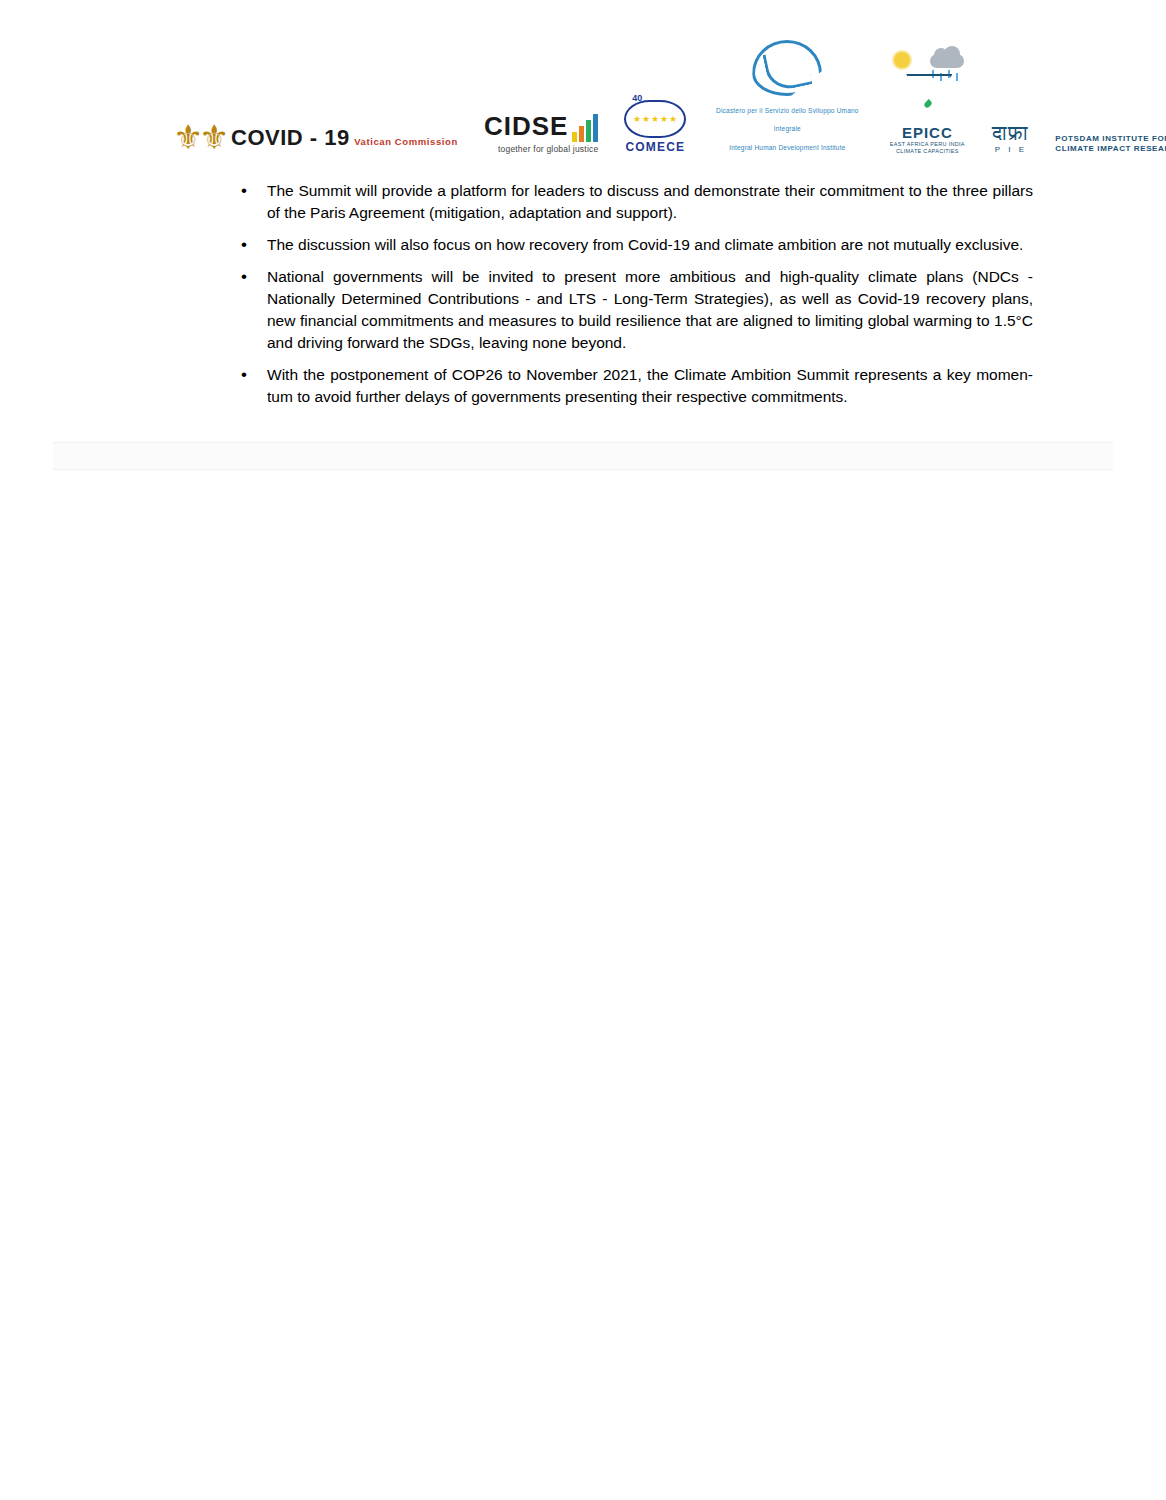⚜⚜ COVID - 19 Vatican Commission
CIDSE together for global justice
★★★★★ COMECE
Dicastero per il Servizio dello Sviluppo Umano Integrale
Integral Human Development Institute
EPICC EAST AFRICA PERU INDIA
CLIMATE CAPACITIES
दाफ्रा P I E
Potsdam Institute for
Climate Impact Research
The Summit will provide a platform for leaders to discuss and demonstrate their commitment to the three pillars of the Paris Agreement (mitigation, adaptation and support).
The discussion will also focus on how recovery from Covid-19 and climate ambition are not mutually exclusive.
National governments will be invited to present more ambitious and high-quality climate plans (NDCs - Nationally Determined Contributions - and LTS - Long-Term Strategies), as well as Covid-19 recovery plans, new financial commitments and measures to build resilience that are aligned to limiting global warming to 1.5°C and driving forward the SDGs, leaving none beyond.
With the postponement of COP26 to November 2021, the Climate Ambition Summit represents a key momentum to avoid further delays of governments presenting their respective commitments.